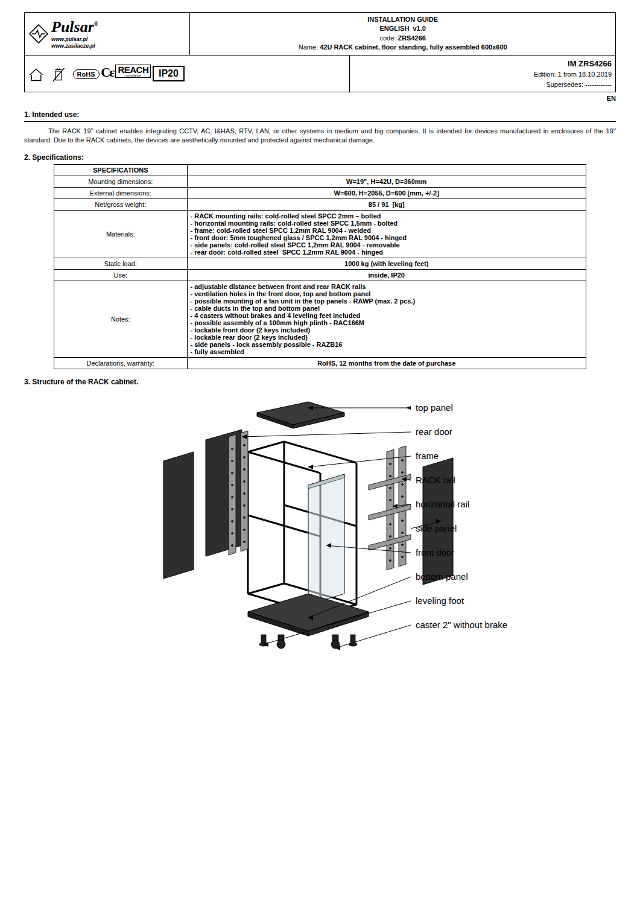| Pulsar ® www.pulsar.pl www.zasilacze.pl | INSTALLATION GUIDE ENGLISH v1.0 code: ZRS4266 Name: 42U RACK cabinet, floor standing, fully assembled 600x600 |
| RoHS Cε REACH compliance IP20 | IM ZRS4266 Edition: 1 from 18.10.2019 Supersedes: ------------ |
EN
1. Intended use:
The RACK 19” cabinet enables integrating CCTV, AC, I&HAS, RTV, LAN, or other systems in medium and big companies. It is intended for devices manufactured in enclosures of the 19'' standard. Due to the RACK cabinets, the devices are aesthetically mounted and protected against mechanical damage.
2. Specifications:
| SPECIFICATIONS | |
| Mounting dimensions: | W=19", H=42U, D=360mm |
| External dimensions: | W=600, H=2055, D=600 [mm, +/-2] |
| Net/gross weight: | 85 / 91 [kg] |
| Materials: | - RACK mounting rails: cold-rolled steel SPCC 2mm – bolted - horizontal mounting rails: cold-rolled steel SPCC 1,5mm - bolted - frame: cold-rolled steel SPCC 1,2mm RAL 9004 - welded - front door: 5mm toughened glass / SPCC 1,2mm RAL 9004 - hinged - side panels: cold-rolled steel SPCC 1,2mm RAL 9004 - removable - rear door: cold-rolled steel SPCC 1,2mm RAL 9004 - hinged |
| Static load: | 1000 kg (with leveling feet) |
| Use: | inside, IP20 |
| Notes: | - adjustable distance between front and rear RACK rails - ventilation holes in the front door, top and bottom panel - possible mounting of a fan unit in the top panels - RAWP (max. 2 pcs.) - cable ducts in the top and bottom panel - 4 casters without brakes and 4 leveling feet included - possible assembly of a 100mm high plinth - RAC166M - lockable front door (2 keys included) - lockable rear door (2 keys included) - side panels - lock assembly possible - RAZB16 - fully assembled |
| Declarations, warranty: | RoHS, 12 months from the date of purchase |
3. Structure of the RACK cabinet.
top panel rear door frame RACK rail horizontal rail side panel front door bottom panel leveling foot caster 2" without brake